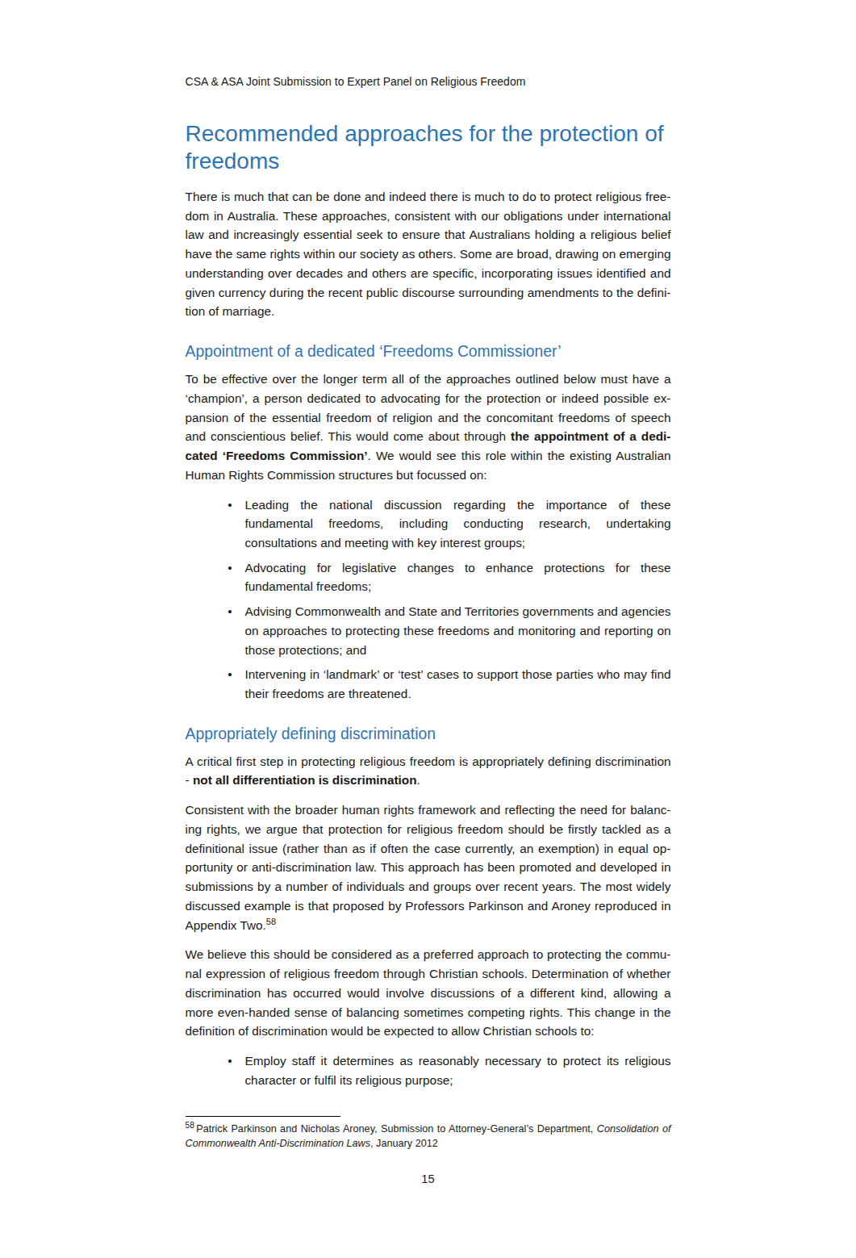CSA & ASA Joint Submission to Expert Panel on Religious Freedom
Recommended approaches for the protection of freedoms
There is much that can be done and indeed there is much to do to protect religious freedom in Australia. These approaches, consistent with our obligations under international law and increasingly essential seek to ensure that Australians holding a religious belief have the same rights within our society as others. Some are broad, drawing on emerging understanding over decades and others are specific, incorporating issues identified and given currency during the recent public discourse surrounding amendments to the definition of marriage.
Appointment of a dedicated ‘Freedoms Commissioner’
To be effective over the longer term all of the approaches outlined below must have a ‘champion’, a person dedicated to advocating for the protection or indeed possible expansion of the essential freedom of religion and the concomitant freedoms of speech and conscientious belief. This would come about through the appointment of a dedicated ‘Freedoms Commission’. We would see this role within the existing Australian Human Rights Commission structures but focussed on:
Leading the national discussion regarding the importance of these fundamental freedoms, including conducting research, undertaking consultations and meeting with key interest groups;
Advocating for legislative changes to enhance protections for these fundamental freedoms;
Advising Commonwealth and State and Territories governments and agencies on approaches to protecting these freedoms and monitoring and reporting on those protections; and
Intervening in ‘landmark’ or ‘test’ cases to support those parties who may find their freedoms are threatened.
Appropriately defining discrimination
A critical first step in protecting religious freedom is appropriately defining discrimination - not all differentiation is discrimination.
Consistent with the broader human rights framework and reflecting the need for balancing rights, we argue that protection for religious freedom should be firstly tackled as a definitional issue (rather than as if often the case currently, an exemption) in equal opportunity or anti-discrimination law. This approach has been promoted and developed in submissions by a number of individuals and groups over recent years. The most widely discussed example is that proposed by Professors Parkinson and Aroney reproduced in Appendix Two.58
We believe this should be considered as a preferred approach to protecting the communal expression of religious freedom through Christian schools. Determination of whether discrimination has occurred would involve discussions of a different kind, allowing a more even-handed sense of balancing sometimes competing rights. This change in the definition of discrimination would be expected to allow Christian schools to:
Employ staff it determines as reasonably necessary to protect its religious character or fulfil its religious purpose;
58 Patrick Parkinson and Nicholas Aroney, Submission to Attorney-General’s Department, Consolidation of Commonwealth Anti-Discrimination Laws, January 2012
15